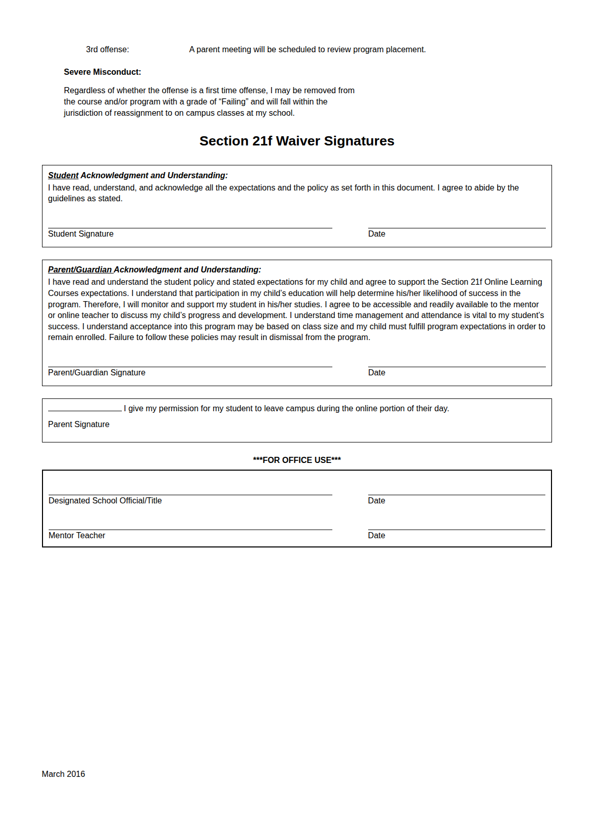3rd offense: A parent meeting will be scheduled to review program placement.
Severe Misconduct:
Regardless of whether the offense is a first time offense, I may be removed from the course and/or program with a grade of “Failing” and will fall within the jurisdiction of reassignment to on campus classes at my school.
Section 21f Waiver Signatures
Student Acknowledgment and Understanding:
I have read, understand, and acknowledge all the expectations and the policy as set forth in this document. I agree to abide by the guidelines as stated.
| Student Signature | | Date |
Parent/Guardian Acknowledgment and Understanding:
I have read and understand the student policy and stated expectations for my child and agree to support the Section 21f Online Learning Courses expectations. I understand that participation in my child’s education will help determine his/her likelihood of success in the program. Therefore, I will monitor and support my student in his/her studies. I agree to be accessible and readily available to the mentor or online teacher to discuss my child’s progress and development. I understand time management and attendance is vital to my student’s success. I understand acceptance into this program may be based on class size and my child must fulfill program expectations in order to remain enrolled. Failure to follow these policies may result in dismissal from the program.
| Parent/Guardian Signature | | Date |
I give my permission for my student to leave campus during the online portion of their day.
Parent Signature
***FOR OFFICE USE***
| Designated School Official/Title | | Date |
| Mentor Teacher | | Date |
March 2016